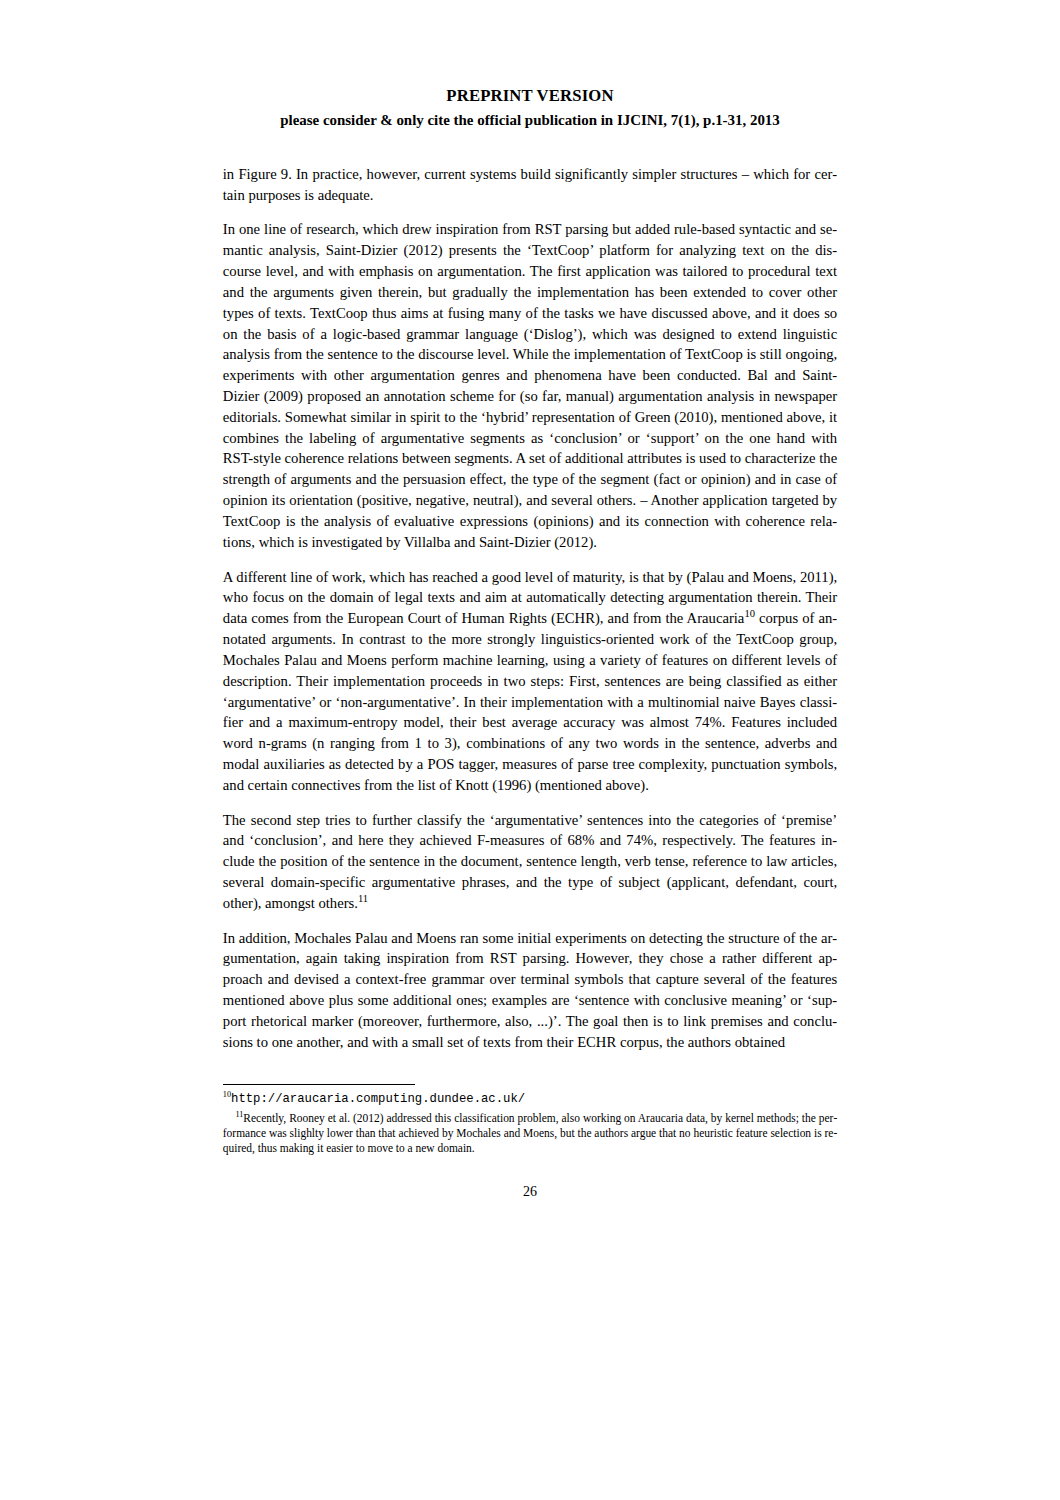PREPRINT VERSION
please consider & only cite the official publication in IJCINI, 7(1), p.1-31, 2013
in Figure 9. In practice, however, current systems build significantly simpler structures – which for certain purposes is adequate.
In one line of research, which drew inspiration from RST parsing but added rule-based syntactic and semantic analysis, Saint-Dizier (2012) presents the ‘TextCoop’ platform for analyzing text on the discourse level, and with emphasis on argumentation. The first application was tailored to procedural text and the arguments given therein, but gradually the implementation has been extended to cover other types of texts. TextCoop thus aims at fusing many of the tasks we have discussed above, and it does so on the basis of a logic-based grammar language (‘Dislog’), which was designed to extend linguistic analysis from the sentence to the discourse level. While the implementation of TextCoop is still ongoing, experiments with other argumentation genres and phenomena have been conducted. Bal and Saint-Dizier (2009) proposed an annotation scheme for (so far, manual) argumentation analysis in newspaper editorials. Somewhat similar in spirit to the ‘hybrid’ representation of Green (2010), mentioned above, it combines the labeling of argumentative segments as ‘conclusion’ or ‘support’ on the one hand with RST-style coherence relations between segments. A set of additional attributes is used to characterize the strength of arguments and the persuasion effect, the type of the segment (fact or opinion) and in case of opinion its orientation (positive, negative, neutral), and several others. – Another application targeted by TextCoop is the analysis of evaluative expressions (opinions) and its connection with coherence relations, which is investigated by Villalba and Saint-Dizier (2012).
A different line of work, which has reached a good level of maturity, is that by (Palau and Moens, 2011), who focus on the domain of legal texts and aim at automatically detecting argumentation therein. Their data comes from the European Court of Human Rights (ECHR), and from the Araucaria10 corpus of annotated arguments. In contrast to the more strongly linguistics-oriented work of the TextCoop group, Mochales Palau and Moens perform machine learning, using a variety of features on different levels of description. Their implementation proceeds in two steps: First, sentences are being classified as either ‘argumentative’ or ‘non-argumentative’. In their implementation with a multinomial naive Bayes classifier and a maximum-entropy model, their best average accuracy was almost 74%. Features included word n-grams (n ranging from 1 to 3), combinations of any two words in the sentence, adverbs and modal auxiliaries as detected by a POS tagger, measures of parse tree complexity, punctuation symbols, and certain connectives from the list of Knott (1996) (mentioned above).
The second step tries to further classify the ‘argumentative’ sentences into the categories of ‘premise’ and ‘conclusion’, and here they achieved F-measures of 68% and 74%, respectively. The features include the position of the sentence in the document, sentence length, verb tense, reference to law articles, several domain-specific argumentative phrases, and the type of subject (applicant, defendant, court, other), amongst others.11
In addition, Mochales Palau and Moens ran some initial experiments on detecting the structure of the argumentation, again taking inspiration from RST parsing. However, they chose a rather different approach and devised a context-free grammar over terminal symbols that capture several of the features mentioned above plus some additional ones; examples are ‘sentence with conclusive meaning’ or ‘support rhetorical marker (moreover, furthermore, also, ...)’. The goal then is to link premises and conclusions to one another, and with a small set of texts from their ECHR corpus, the authors obtained
10http://araucaria.computing.dundee.ac.uk/
11Recently, Rooney et al. (2012) addressed this classification problem, also working on Araucaria data, by kernel methods; the performance was slighlty lower than that achieved by Mochales and Moens, but the authors argue that no heuristic feature selection is required, thus making it easier to move to a new domain.
26